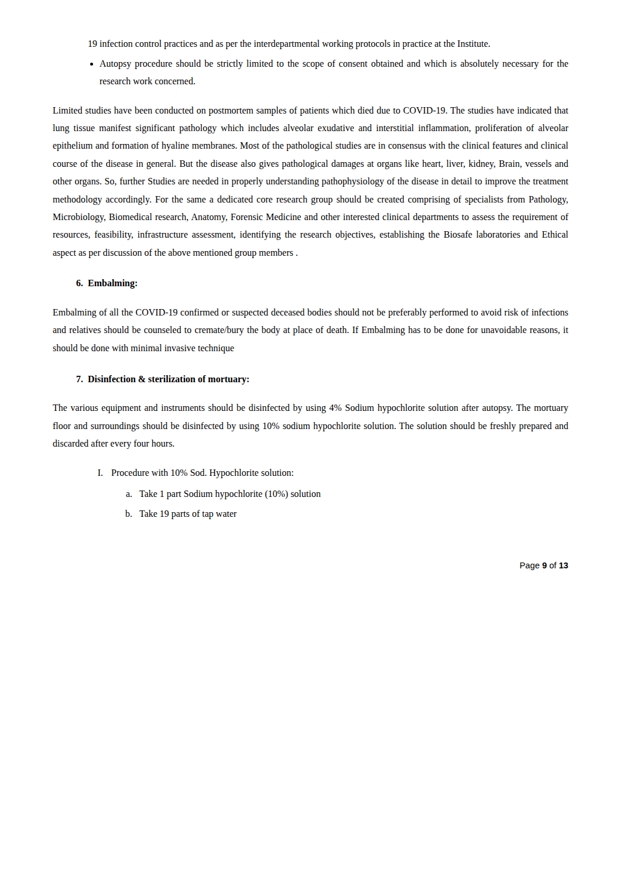19 infection control practices and as per the interdepartmental working protocols in practice at the Institute.
Autopsy procedure should be strictly limited to the scope of consent obtained and which is absolutely necessary for the research work concerned.
Limited studies have been conducted on postmortem samples of patients which died due to COVID-19. The studies have indicated that lung tissue manifest significant pathology which includes alveolar exudative and interstitial inflammation, proliferation of alveolar epithelium and formation of hyaline membranes. Most of the pathological studies are in consensus with the clinical features and clinical course of the disease in general. But the disease also gives pathological damages at organs like heart, liver, kidney, Brain, vessels and other organs. So, further Studies are needed in properly understanding pathophysiology of the disease in detail to improve the treatment methodology accordingly. For the same a dedicated core research group should be created comprising of specialists from Pathology, Microbiology, Biomedical research, Anatomy, Forensic Medicine and other interested clinical departments to assess the requirement of resources, feasibility, infrastructure assessment, identifying the research objectives, establishing the Biosafe laboratories and Ethical aspect as per discussion of the above mentioned group members .
6. Embalming:
Embalming of all the COVID-19 confirmed or suspected deceased bodies should not be preferably performed to avoid risk of infections and relatives should be counseled to cremate/bury the body at place of death. If Embalming has to be done for unavoidable reasons, it should be done with minimal invasive technique
7. Disinfection & sterilization of mortuary:
The various equipment and instruments should be disinfected by using 4% Sodium hypochlorite solution after autopsy. The mortuary floor and surroundings should be disinfected by using 10% sodium hypochlorite solution. The solution should be freshly prepared and discarded after every four hours.
Procedure with 10% Sod. Hypochlorite solution:
Take 1 part Sodium hypochlorite (10%) solution
Take 19 parts of tap water
Page 9 of 13